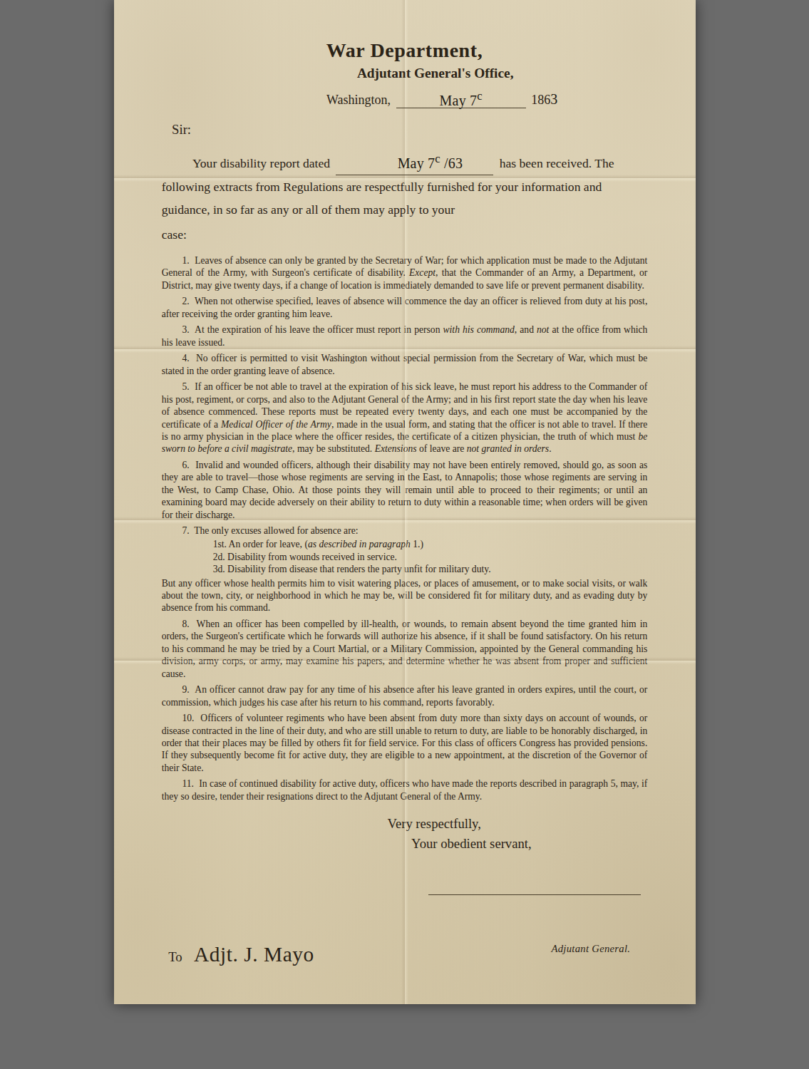War Department,
Adjutant General's Office,
Washington, May 7c 1863
Sir:
Your disability report dated May 7c /63 has been received. The following extracts from Regulations are respectfully furnished for your information and guidance, in so far as any or all of them may apply to your case:
1. Leaves of absence can only be granted by the Secretary of War; for which application must be made to the Adjutant General of the Army, with Surgeon's certificate of disability. Except, that the Commander of an Army, a Department, or District, may give twenty days, if a change of location is immediately demanded to save life or prevent permanent disability.
2. When not otherwise specified, leaves of absence will commence the day an officer is relieved from duty at his post, after receiving the order granting him leave.
3. At the expiration of his leave the officer must report in person with his command, and not at the office from which his leave issued.
4. No officer is permitted to visit Washington without special permission from the Secretary of War, which must be stated in the order granting leave of absence.
5. If an officer be not able to travel at the expiration of his sick leave, he must report his address to the Commander of his post, regiment, or corps, and also to the Adjutant General of the Army; and in his first report state the day when his leave of absence commenced. These reports must be repeated every twenty days, and each one must be accompanied by the certificate of a Medical Officer of the Army, made in the usual form, and stating that the officer is not able to travel. If there is no army physician in the place where the officer resides, the certificate of a citizen physician, the truth of which must be sworn to before a civil magistrate, may be substituted. Extensions of leave are not granted in orders.
6. Invalid and wounded officers, although their disability may not have been entirely removed, should go, as soon as they are able to travel—those whose regiments are serving in the East, to Annapolis; those whose regiments are serving in the West, to Camp Chase, Ohio. At those points they will remain until able to proceed to their regiments; or until an examining board may decide adversely on their ability to return to duty within a reasonable time; when orders will be given for their discharge.
7. The only excuses allowed for absence are:
1st. An order for leave, (as described in paragraph 1.)
2d. Disability from wounds received in service.
3d. Disability from disease that renders the party unfit for military duty.
But any officer whose health permits him to visit watering places, or places of amusement, or to make social visits, or walk about the town, city, or neighborhood in which he may be, will be considered fit for military duty, and as evading duty by absence from his command.
8. When an officer has been compelled by ill-health, or wounds, to remain absent beyond the time granted him in orders, the Surgeon's certificate which he forwards will authorize his absence, if it shall be found satisfactory. On his return to his command he may be tried by a Court Martial, or a Military Commission, appointed by the General commanding his division, army corps, or army, may examine his papers, and determine whether he was absent from proper and sufficient cause.
9. An officer cannot draw pay for any time of his absence after his leave granted in orders expires, until the court, or commission, which judges his case after his return to his command, reports favorably.
10. Officers of volunteer regiments who have been absent from duty more than sixty days on account of wounds, or disease contracted in the line of their duty, and who are still unable to return to duty, are liable to be honorably discharged, in order that their places may be filled by others fit for field service. For this class of officers Congress has provided pensions. If they subsequently become fit for active duty, they are eligible to a new appointment, at the discretion of the Governor of their State.
11. In case of continued disability for active duty, officers who have made the reports described in paragraph 5, may, if they so desire, tender their resignations direct to the Adjutant General of the Army.
Very respectfully, Your obedient servant,
Adjutant General.
To Adjt. J. Mayo